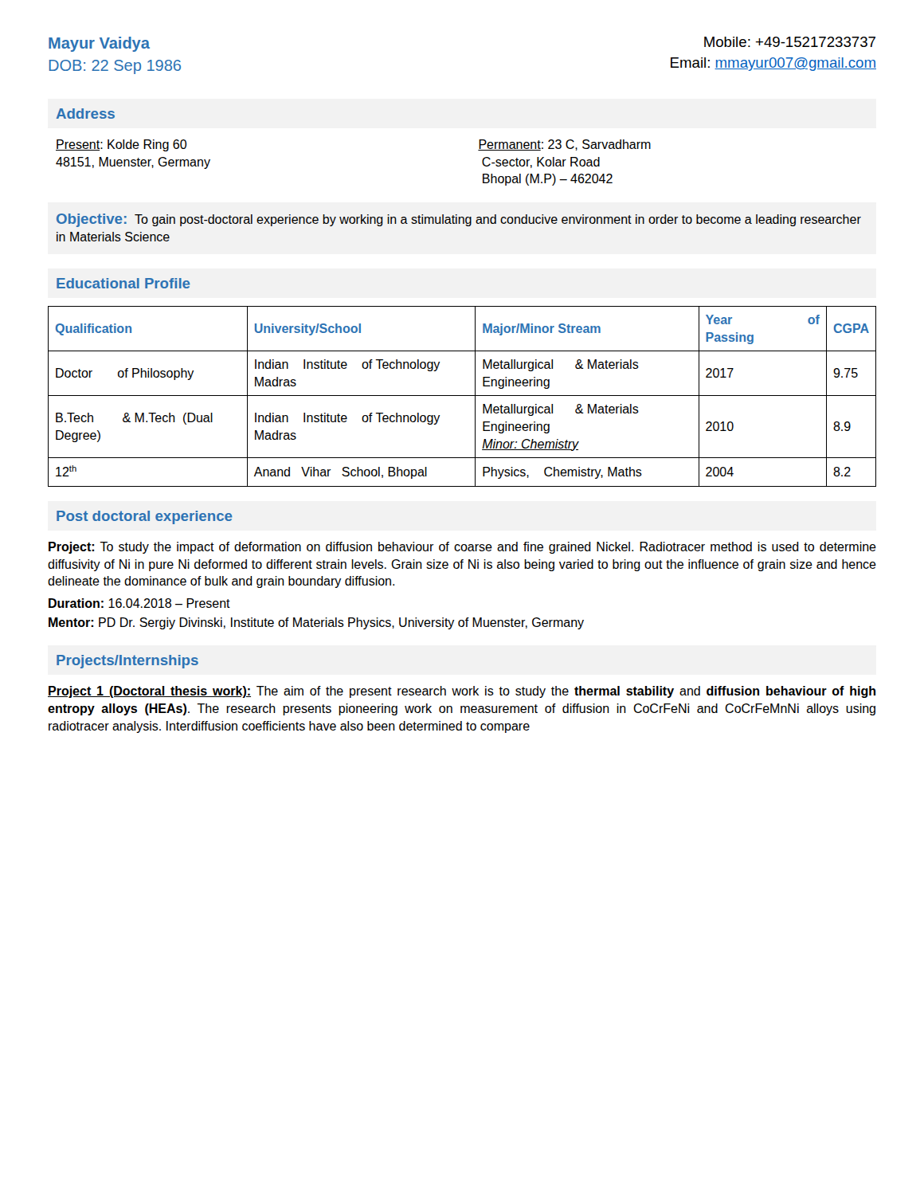Mayur Vaidya
DOB: 22 Sep 1986
Mobile: +49-15217233737
Email: mmayur007@gmail.com
Address
Present: Kolde Ring 60
48151, Muenster, Germany
Permanent: 23 C, Sarvadharm
C-sector, Kolar Road
Bhopal (M.P) – 462042
Objective: To gain post-doctoral experience by working in a stimulating and conducive environment in order to become a leading researcher in Materials Science
Educational Profile
| Qualification | University/School | Major/Minor Stream | Year of Passing | CGPA |
| --- | --- | --- | --- | --- |
| Doctor of Philosophy | Indian Institute of Technology Madras | Metallurgical & Materials Engineering | 2017 | 9.75 |
| B.Tech & M.Tech (Dual Degree) | Indian Institute of Technology Madras | Metallurgical & Materials Engineering Minor: Chemistry | 2010 | 8.9 |
| 12 th | Anand Vihar School, Bhopal | Physics, Chemistry, Maths | 2004 | 8.2 |
Post doctoral experience
Project: To study the impact of deformation on diffusion behaviour of coarse and fine grained Nickel. Radiotracer method is used to determine diffusivity of Ni in pure Ni deformed to different strain levels. Grain size of Ni is also being varied to bring out the influence of grain size and hence delineate the dominance of bulk and grain boundary diffusion.
Duration: 16.04.2018 – Present
Mentor: PD Dr. Sergiy Divinski, Institute of Materials Physics, University of Muenster, Germany
Projects/Internships
Project 1 (Doctoral thesis work): The aim of the present research work is to study the thermal stability and diffusion behaviour of high entropy alloys (HEAs). The research presents pioneering work on measurement of diffusion in CoCrFeNi and CoCrFeMnNi alloys using radiotracer analysis. Interdiffusion coefficients have also been determined to compare